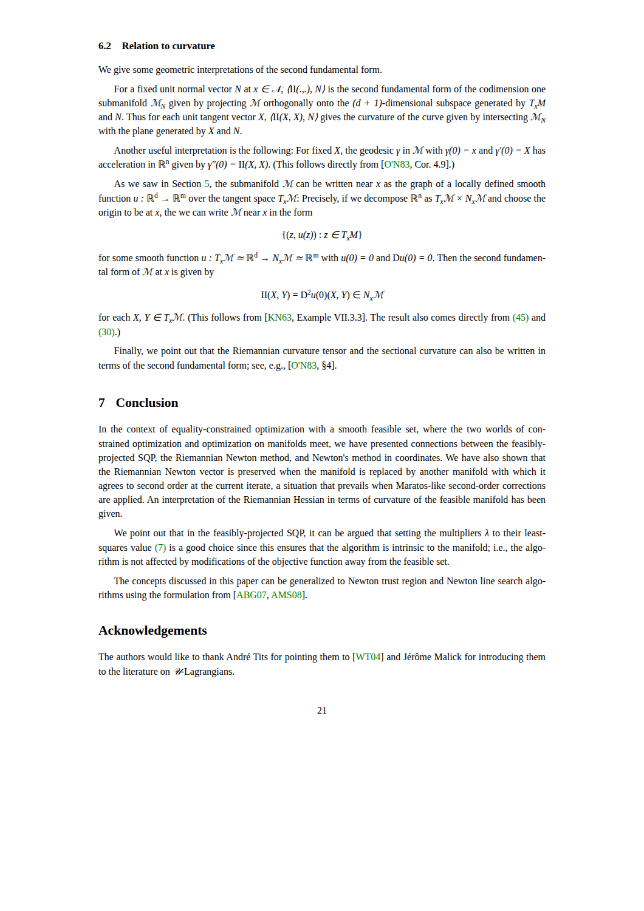6.2 Relation to curvature
We give some geometric interpretations of the second fundamental form.
For a fixed unit normal vector N at x ∈ 𝒩, ⟨ІІ(.,.), N⟩ is the second fundamental form of the codimension one submanifold ℳN given by projecting ℳ orthogonally onto the (d + 1)-dimensional subspace generated by TxM and N. Thus for each unit tangent vector X, ⟨ІІ(X, X), N⟩ gives the curvature of the curve given by intersecting ℳN with the plane generated by X and N.
Another useful interpretation is the following: For fixed X, the geodesic γ in ℳ with γ(0) = x and γ′(0) = X has acceleration in ℝn given by γ″(0) = ІІ(X, X). (This follows directly from [O'N83, Cor. 4.9].)
As we saw in Section 5, the submanifold ℳ can be written near x as the graph of a locally defined smooth function u : ℝd → ℝm over the tangent space Txℳ: Precisely, if we decompose ℝn as Txℳ × Nxℳ and choose the origin to be at x, the we can write ℳ near x in the form
{(z, u(z)) : z ∈ TxM}
for some smooth function u : Txℳ ≃ ℝd → Nxℳ ≃ ℝm with u(0) = 0 and Du(0) = 0. Then the second fundamental form of ℳ at x is given by
ІІ(X, Y) = D2u(0)(X, Y) ∈ Nxℳ
for each X, Y ∈ Txℳ. (This follows from [KN63, Example VII.3.3]. The result also comes directly from (45) and (30).)
Finally, we point out that the Riemannian curvature tensor and the sectional curvature can also be written in terms of the second fundamental form; see, e.g., [O'N83, §4].
7 Conclusion
In the context of equality-constrained optimization with a smooth feasible set, where the two worlds of constrained optimization and optimization on manifolds meet, we have presented connections between the feasibly-projected SQP, the Riemannian Newton method, and Newton's method in coordinates. We have also shown that the Riemannian Newton vector is preserved when the manifold is replaced by another manifold with which it agrees to second order at the current iterate, a situation that prevails when Maratos-like second-order corrections are applied. An interpretation of the Riemannian Hessian in terms of curvature of the feasible manifold has been given.
We point out that in the feasibly-projected SQP, it can be argued that setting the multipliers λ to their least-squares value (7) is a good choice since this ensures that the algorithm is intrinsic to the manifold; i.e., the algorithm is not affected by modifications of the objective function away from the feasible set.
The concepts discussed in this paper can be generalized to Newton trust region and Newton line search algorithms using the formulation from [ABG07, AMS08].
Acknowledgements
The authors would like to thank André Tits for pointing them to [WT04] and Jérôme Malick for introducing them to the literature on 𝒰-Lagrangians.
21